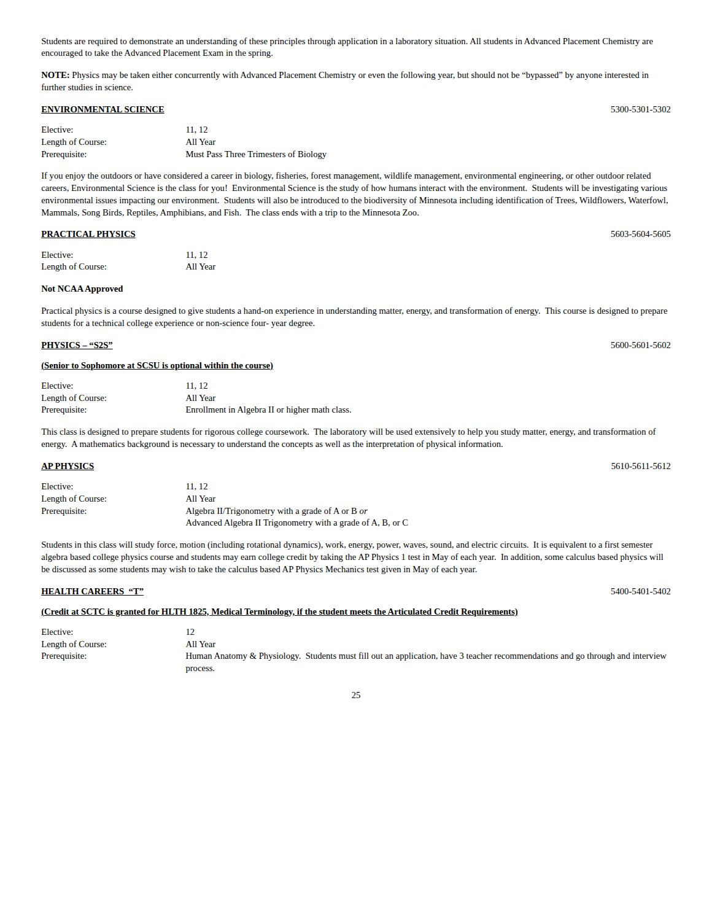Students are required to demonstrate an understanding of these principles through application in a laboratory situation. All students in Advanced Placement Chemistry are encouraged to take the Advanced Placement Exam in the spring.
NOTE: Physics may be taken either concurrently with Advanced Placement Chemistry or even the following year, but should not be “bypassed” by anyone interested in further studies in science.
ENVIRONMENTAL SCIENCE 5300-5301-5302
| Elective: | 11, 12 |
| Length of Course: | All Year |
| Prerequisite: | Must Pass Three Trimesters of Biology |
If you enjoy the outdoors or have considered a career in biology, fisheries, forest management, wildlife management, environmental engineering, or other outdoor related careers, Environmental Science is the class for you! Environmental Science is the study of how humans interact with the environment. Students will be investigating various environmental issues impacting our environment. Students will also be introduced to the biodiversity of Minnesota including identification of Trees, Wildflowers, Waterfowl, Mammals, Song Birds, Reptiles, Amphibians, and Fish. The class ends with a trip to the Minnesota Zoo.
PRACTICAL PHYSICS 5603-5604-5605
| Elective: | 11, 12 |
| Length of Course: | All Year |
Not NCAA Approved
Practical physics is a course designed to give students a hand-on experience in understanding matter, energy, and transformation of energy. This course is designed to prepare students for a technical college experience or non-science four- year degree.
PHYSICS – “S2S” 5600-5601-5602
(Senior to Sophomore at SCSU is optional within the course)
| Elective: | 11, 12 |
| Length of Course: | All Year |
| Prerequisite: | Enrollment in Algebra II or higher math class. |
This class is designed to prepare students for rigorous college coursework. The laboratory will be used extensively to help you study matter, energy, and transformation of energy. A mathematics background is necessary to understand the concepts as well as the interpretation of physical information.
AP PHYSICS 5610-5611-5612
| Elective: | 11, 12 |
| Length of Course: | All Year |
| Prerequisite: | Algebra II/Trigonometry with a grade of A or B or |
| | Advanced Algebra II Trigonometry with a grade of A, B, or C |
Students in this class will study force, motion (including rotational dynamics), work, energy, power, waves, sound, and electric circuits. It is equivalent to a first semester algebra based college physics course and students may earn college credit by taking the AP Physics 1 test in May of each year. In addition, some calculus based physics will be discussed as some students may wish to take the calculus based AP Physics Mechanics test given in May of each year.
HEALTH CAREERS “T” 5400-5401-5402
(Credit at SCTC is granted for HLTH 1825, Medical Terminology, if the student meets the Articulated Credit Requirements)
| Elective: | 12 |
| Length of Course: | All Year |
| Prerequisite: | Human Anatomy & Physiology. Students must fill out an application, have 3 teacher recommendations and go through and interview process. |
25